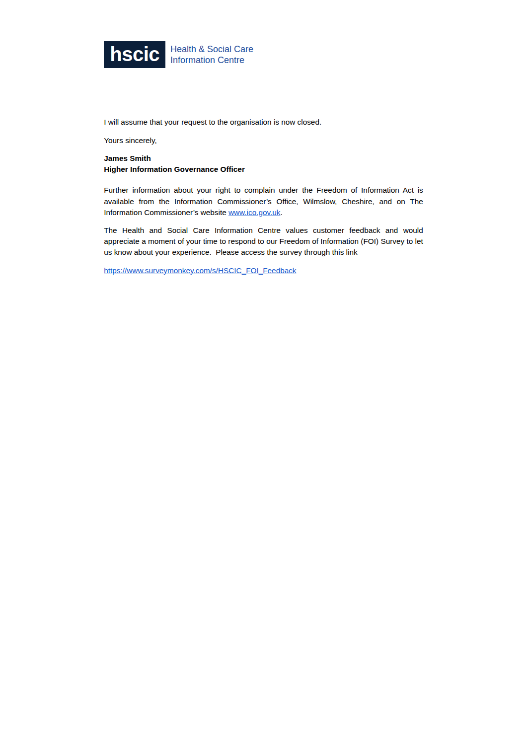| hscic | Health & Social Care Information Centre |
I will assume that your request to the organisation is now closed.
Yours sincerely,
James Smith
Higher Information Governance Officer
Further information about your right to complain under the Freedom of Information Act is available from the Information Commissioner’s Office, Wilmslow, Cheshire, and on The Information Commissioner’s website www.ico.gov.uk.
The Health and Social Care Information Centre values customer feedback and would appreciate a moment of your time to respond to our Freedom of Information (FOI) Survey to let us know about your experience. Please access the survey through this link
https://www.surveymonkey.com/s/HSCIC_FOI_Feedback